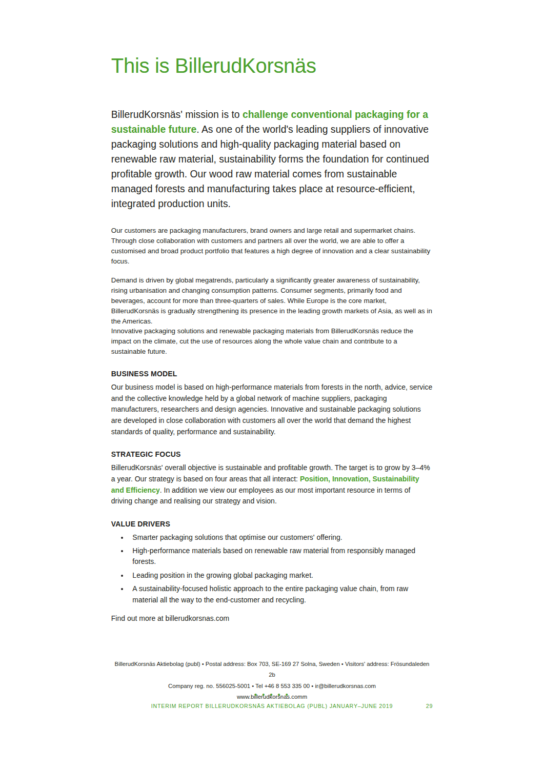This is BillerudKorsnäs
BillerudKorsnäs' mission is to challenge conventional packaging for a sustainable future. As one of the world's leading suppliers of innovative packaging solutions and high-quality packaging material based on renewable raw material, sustainability forms the foundation for continued profitable growth. Our wood raw material comes from sustainable managed forests and manufacturing takes place at resource-efficient, integrated production units.
Our customers are packaging manufacturers, brand owners and large retail and supermarket chains. Through close collaboration with customers and partners all over the world, we are able to offer a customised and broad product portfolio that features a high degree of innovation and a clear sustainability focus.
Demand is driven by global megatrends, particularly a significantly greater awareness of sustainability, rising urbanisation and changing consumption patterns. Consumer segments, primarily food and beverages, account for more than three-quarters of sales. While Europe is the core market, BillerudKorsnäs is gradually strengthening its presence in the leading growth markets of Asia, as well as in the Americas.
Innovative packaging solutions and renewable packaging materials from BillerudKorsnäs reduce the impact on the climate, cut the use of resources along the whole value chain and contribute to a sustainable future.
Business model
Our business model is based on high-performance materials from forests in the north, advice, service and the collective knowledge held by a global network of machine suppliers, packaging manufacturers, researchers and design agencies. Innovative and sustainable packaging solutions are developed in close collaboration with customers all over the world that demand the highest standards of quality, performance and sustainability.
Strategic focus
BillerudKorsnäs' overall objective is sustainable and profitable growth. The target is to grow by 3–4% a year. Our strategy is based on four areas that all interact: Position, Innovation, Sustainability and Efficiency. In addition we view our employees as our most important resource in terms of driving change and realising our strategy and vision.
Value drivers
Smarter packaging solutions that optimise our customers' offering.
High-performance materials based on renewable raw material from responsibly managed forests.
Leading position in the growing global packaging market.
A sustainability-focused holistic approach to the entire packaging value chain, from raw material all the way to the end-customer and recycling.
Find out more at billerudkorsnas.com
BillerudKorsnäs Aktiebolag (publ) • Postal address: Box 703, SE-169 27 Solna, Sweden • Visitors' address: Frösundaleden 2b
Company reg. no. 556025-5001 • Tel +46 8 553 335 00 • ir@billerudkorsnas.com
www.billerudkorsnas.comm
• • • • •
INTERIM REPORT BILLERUDKORSNÄS AKTIEBOLAG (PUBL) JANUARY–JUNE 2019 29